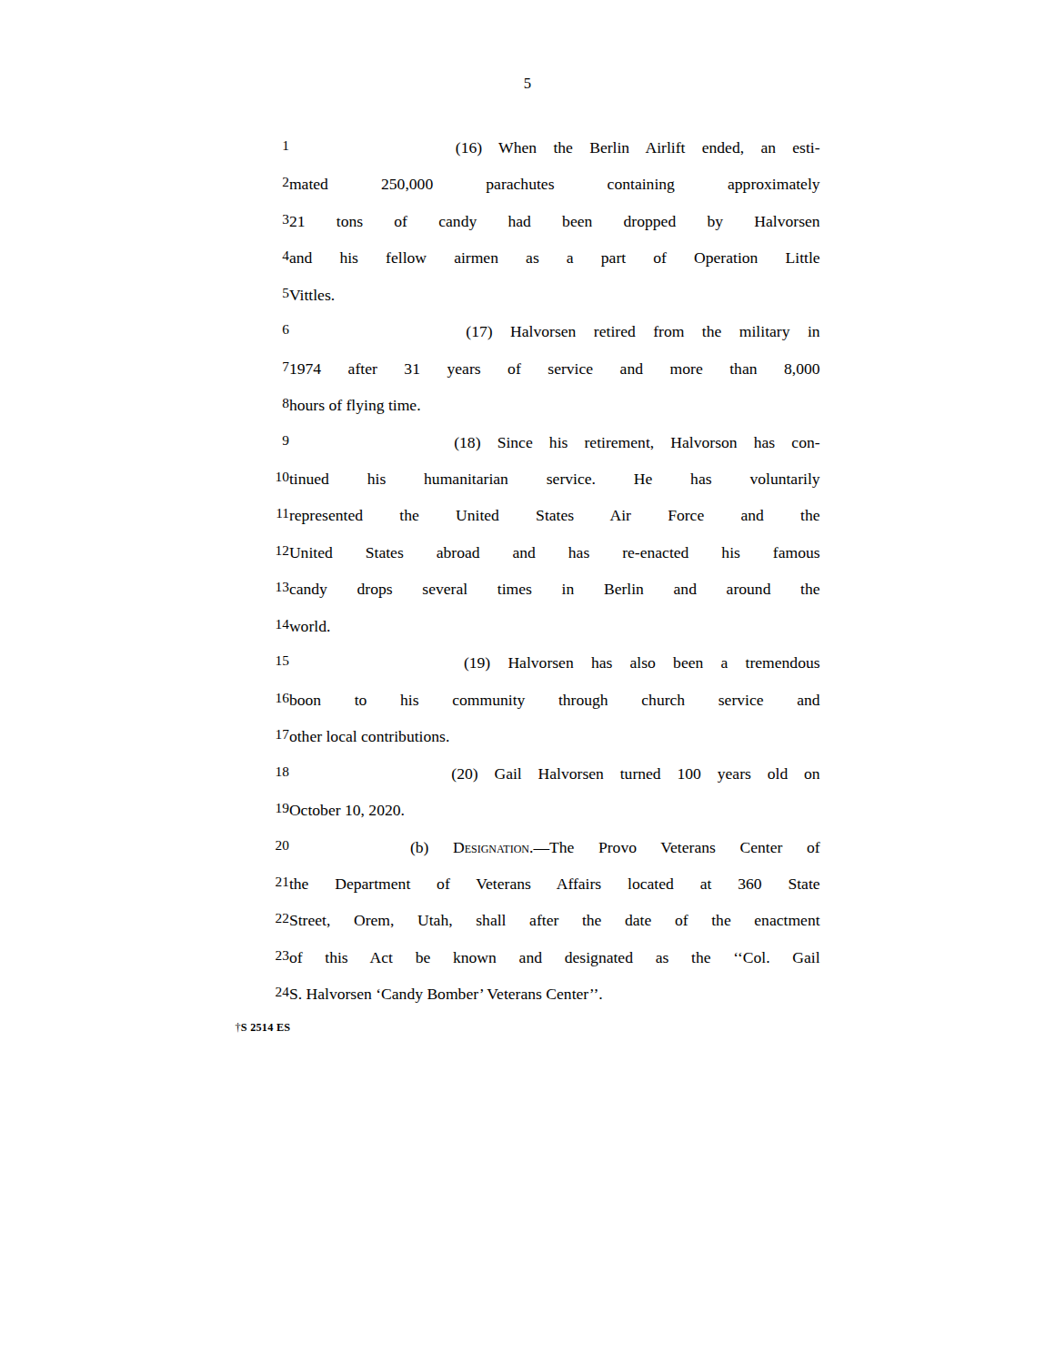5
| 1 | (16) When the Berlin Airlift ended, an esti- |
| 2 | mated 250,000 parachutes containing approximately |
| 3 | 21 tons of candy had been dropped by Halvorsen |
| 4 | and his fellow airmen as a part of Operation Little |
| 5 | Vittles. |
| 6 | (17) Halvorsen retired from the military in |
| 7 | 1974 after 31 years of service and more than 8,000 |
| 8 | hours of flying time. |
| 9 | (18) Since his retirement, Halvorson has con- |
| 10 | tinued his humanitarian service. He has voluntarily |
| 11 | represented the United States Air Force and the |
| 12 | United States abroad and has re-enacted his famous |
| 13 | candy drops several times in Berlin and around the |
| 14 | world. |
| 15 | (19) Halvorsen has also been a tremendous |
| 16 | boon to his community through church service and |
| 17 | other local contributions. |
| 18 | (20) Gail Halvorsen turned 100 years old on |
| 19 | October 10, 2020. |
| 20 | (b) Designation. —The Provo Veterans Center of |
| 21 | the Department of Veterans Affairs located at 360 State |
| 22 | Street, Orem, Utah, shall after the date of the enactment |
| 23 | of this Act be known and designated as the ‘‘Col. Gail |
| 24 | S. Halvorsen ‘Candy Bomber’ Veterans Center’’. |
†S 2514 ES